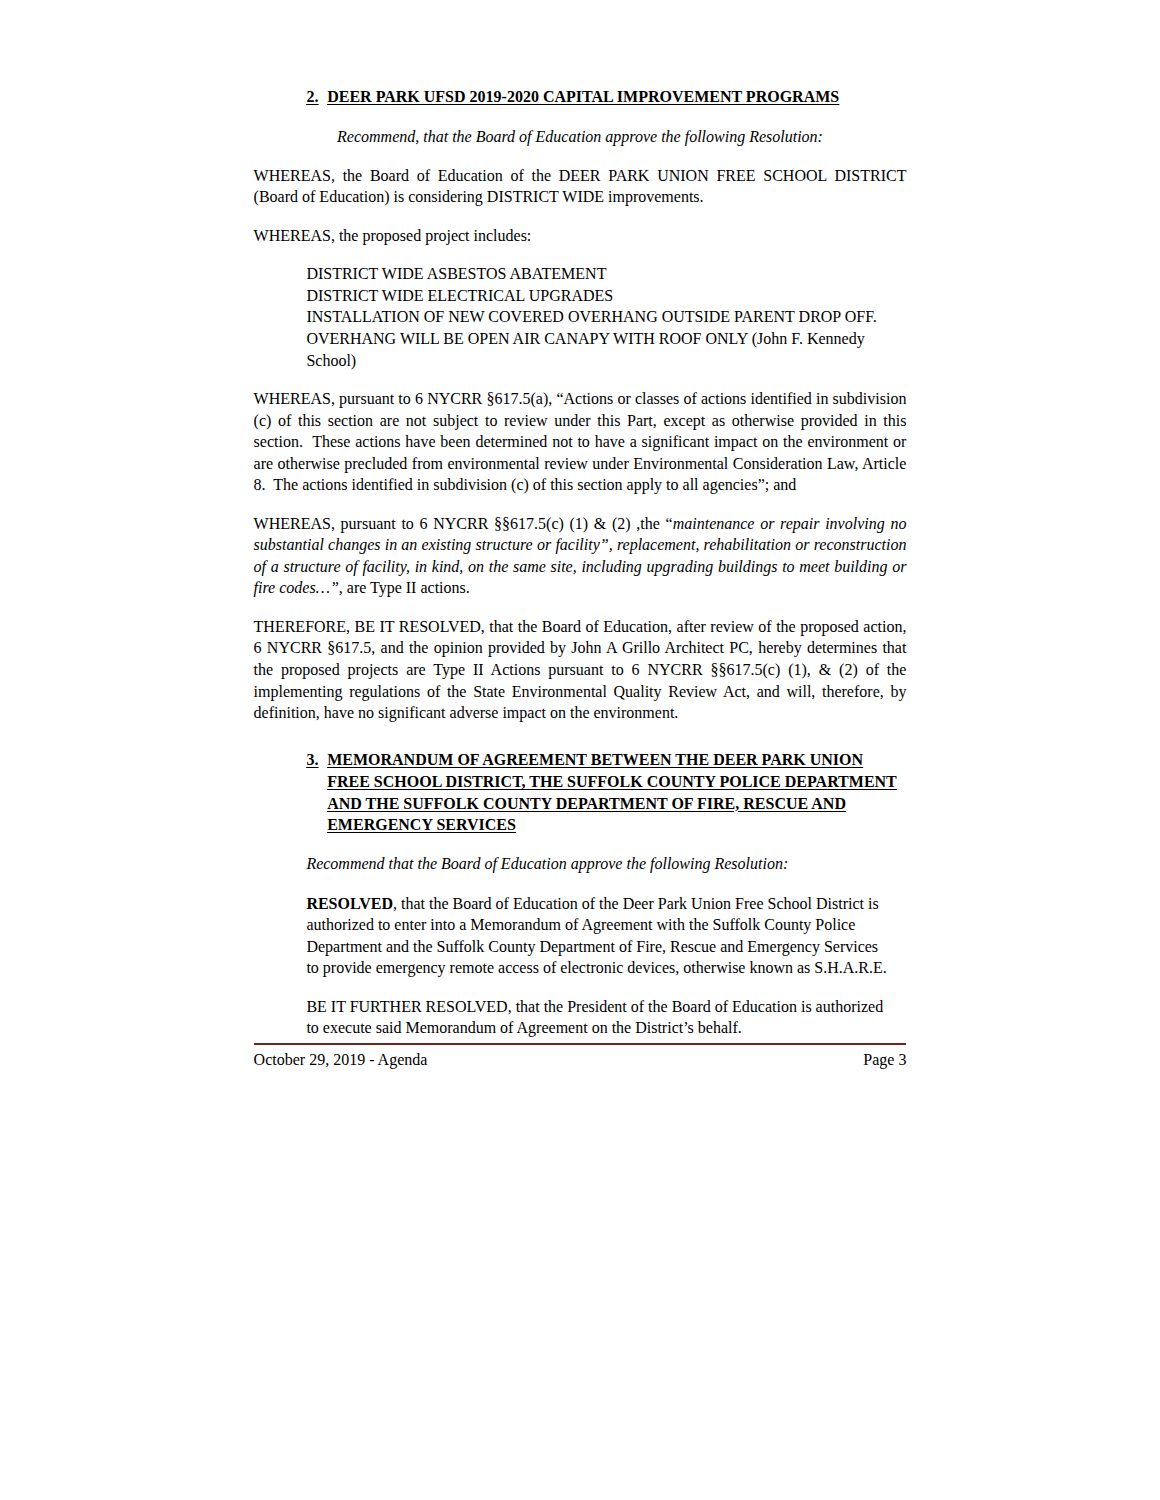2. DEER PARK UFSD 2019-2020 CAPITAL IMPROVEMENT PROGRAMS
Recommend, that the Board of Education approve the following Resolution:
WHEREAS, the Board of Education of the DEER PARK UNION FREE SCHOOL DISTRICT (Board of Education) is considering DISTRICT WIDE improvements.
WHEREAS, the proposed project includes:
DISTRICT WIDE ASBESTOS ABATEMENT
DISTRICT WIDE ELECTRICAL UPGRADES
INSTALLATION OF NEW COVERED OVERHANG OUTSIDE PARENT DROP OFF.
OVERHANG WILL BE OPEN AIR CANAPY WITH ROOF ONLY (John F. Kennedy School)
WHEREAS, pursuant to 6 NYCRR §617.5(a), “Actions or classes of actions identified in subdivision (c) of this section are not subject to review under this Part, except as otherwise provided in this section. These actions have been determined not to have a significant impact on the environment or are otherwise precluded from environmental review under Environmental Consideration Law, Article 8. The actions identified in subdivision (c) of this section apply to all agencies”; and
WHEREAS, pursuant to 6 NYCRR §§617.5(c) (1) & (2) ,the “maintenance or repair involving no substantial changes in an existing structure or facility”, replacement, rehabilitation or reconstruction of a structure of facility, in kind, on the same site, including upgrading buildings to meet building or fire codes…”, are Type II actions.
THEREFORE, BE IT RESOLVED, that the Board of Education, after review of the proposed action, 6 NYCRR §617.5, and the opinion provided by John A Grillo Architect PC, hereby determines that the proposed projects are Type II Actions pursuant to 6 NYCRR §§617.5(c) (1), & (2) of the implementing regulations of the State Environmental Quality Review Act, and will, therefore, by definition, have no significant adverse impact on the environment.
3. MEMORANDUM OF AGREEMENT BETWEEN THE DEER PARK UNION FREE SCHOOL DISTRICT, THE SUFFOLK COUNTY POLICE DEPARTMENT AND THE SUFFOLK COUNTY DEPARTMENT OF FIRE, RESCUE AND EMERGENCY SERVICES
Recommend that the Board of Education approve the following Resolution:
RESOLVED, that the Board of Education of the Deer Park Union Free School District is authorized to enter into a Memorandum of Agreement with the Suffolk County Police Department and the Suffolk County Department of Fire, Rescue and Emergency Services to provide emergency remote access of electronic devices, otherwise known as S.H.A.R.E.
BE IT FURTHER RESOLVED, that the President of the Board of Education is authorized to execute said Memorandum of Agreement on the District’s behalf.
October 29, 2019 - Agenda
Page 3